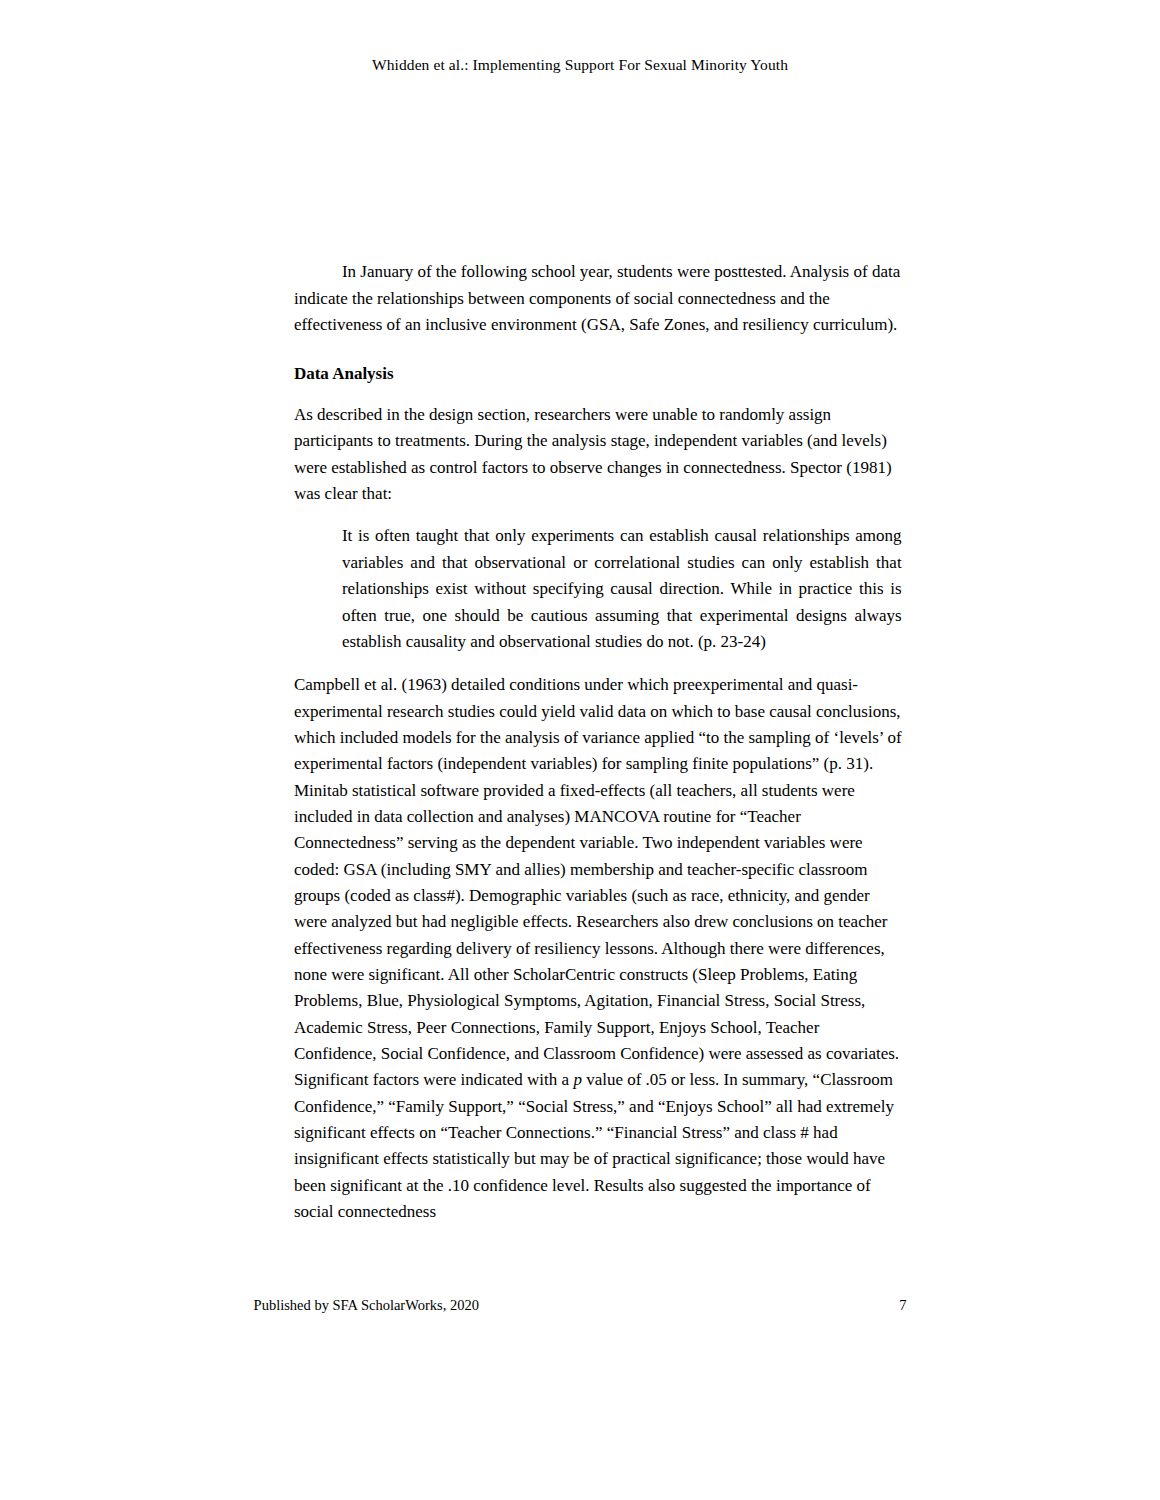Whidden et al.: Implementing Support For Sexual Minority Youth
In January of the following school year, students were posttested. Analysis of data indicate the relationships between components of social connectedness and the effectiveness of an inclusive environment (GSA, Safe Zones, and resiliency curriculum).
Data Analysis
As described in the design section, researchers were unable to randomly assign participants to treatments. During the analysis stage, independent variables (and levels) were established as control factors to observe changes in connectedness. Spector (1981) was clear that:
It is often taught that only experiments can establish causal relationships among variables and that observational or correlational studies can only establish that relationships exist without specifying causal direction. While in practice this is often true, one should be cautious assuming that experimental designs always establish causality and observational studies do not. (p. 23-24)
Campbell et al. (1963) detailed conditions under which preexperimental and quasi-experimental research studies could yield valid data on which to base causal conclusions, which included models for the analysis of variance applied “to the sampling of ‘levels’ of experimental factors (independent variables) for sampling finite populations” (p. 31). Minitab statistical software provided a fixed-effects (all teachers, all students were included in data collection and analyses) MANCOVA routine for “Teacher Connectedness” serving as the dependent variable. Two independent variables were coded: GSA (including SMY and allies) membership and teacher-specific classroom groups (coded as class#). Demographic variables (such as race, ethnicity, and gender were analyzed but had negligible effects. Researchers also drew conclusions on teacher effectiveness regarding delivery of resiliency lessons. Although there were differences, none were significant. All other ScholarCentric constructs (Sleep Problems, Eating Problems, Blue, Physiological Symptoms, Agitation, Financial Stress, Social Stress, Academic Stress, Peer Connections, Family Support, Enjoys School, Teacher Confidence, Social Confidence, and Classroom Confidence) were assessed as covariates. Significant factors were indicated with a p value of .05 or less. In summary, “Classroom Confidence,” “Family Support,” “Social Stress,” and “Enjoys School” all had extremely significant effects on “Teacher Connections.” “Financial Stress” and class # had insignificant effects statistically but may be of practical significance; those would have been significant at the .10 confidence level. Results also suggested the importance of social connectedness
Published by SFA ScholarWorks, 2020
7